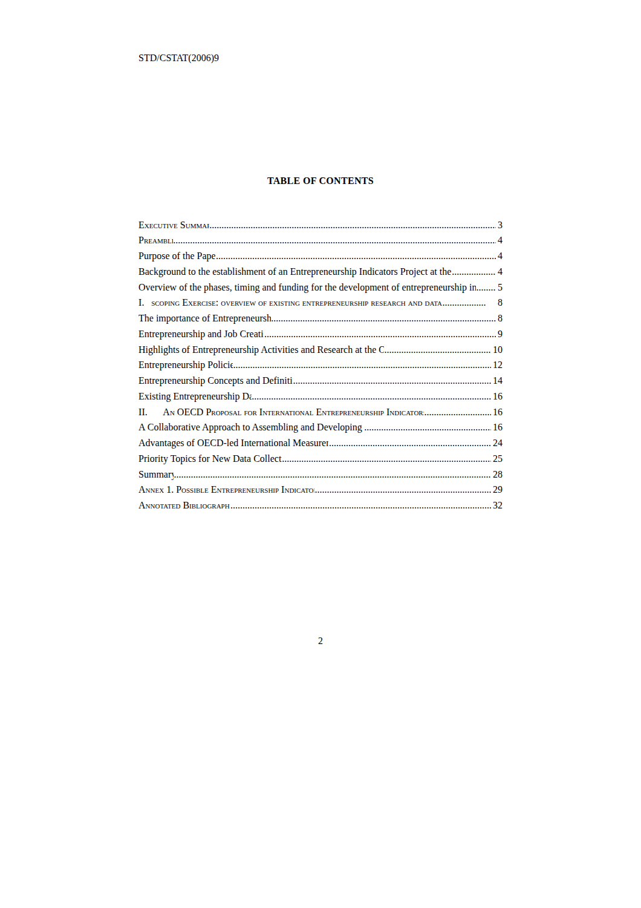STD/CSTAT(2006)9
TABLE OF CONTENTS
Executive Summary .................................................................................................................................. 3
Preamble ................................................................................................................................................. 4
Purpose of the Paper ......................................................................................................................... 4
Background to the establishment of an Entrepreneurship Indicators Project at the OECD .................... 4
Overview of the phases, timing and funding for the development of entrepreneurship indicators ......... 5
I. scoping Exercise: overview of existing entrepreneurship research and data .................. 8
The importance of Entrepreneurship ................................................................................................... 8
Entrepreneurship and Job Creation ....................................................................................................... 9
Highlights of Entrepreneurship Activities and Research at the OECD ................................................ 10
Entrepreneurship Policies ................................................................................................................. 12
Entrepreneurship Concepts and Definitions ......................................................................................... 14
Existing Entrepreneurship Data ........................................................................................................... 16
II. An OECD Proposal for International Entrepreneurship Indicators ............................ 16
A Collaborative Approach to Assembling and Developing Data ......................................................... 16
Advantages of OECD-led International Measurement ......................................................................... 24
Priority Topics for New Data Collection .............................................................................................. 25
Summary ............................................................................................................................................. 28
Annex 1. Possible Entrepreneurship Indicators ............................................................................ 29
Annotated Bibliography ................................................................................................................. 32
2